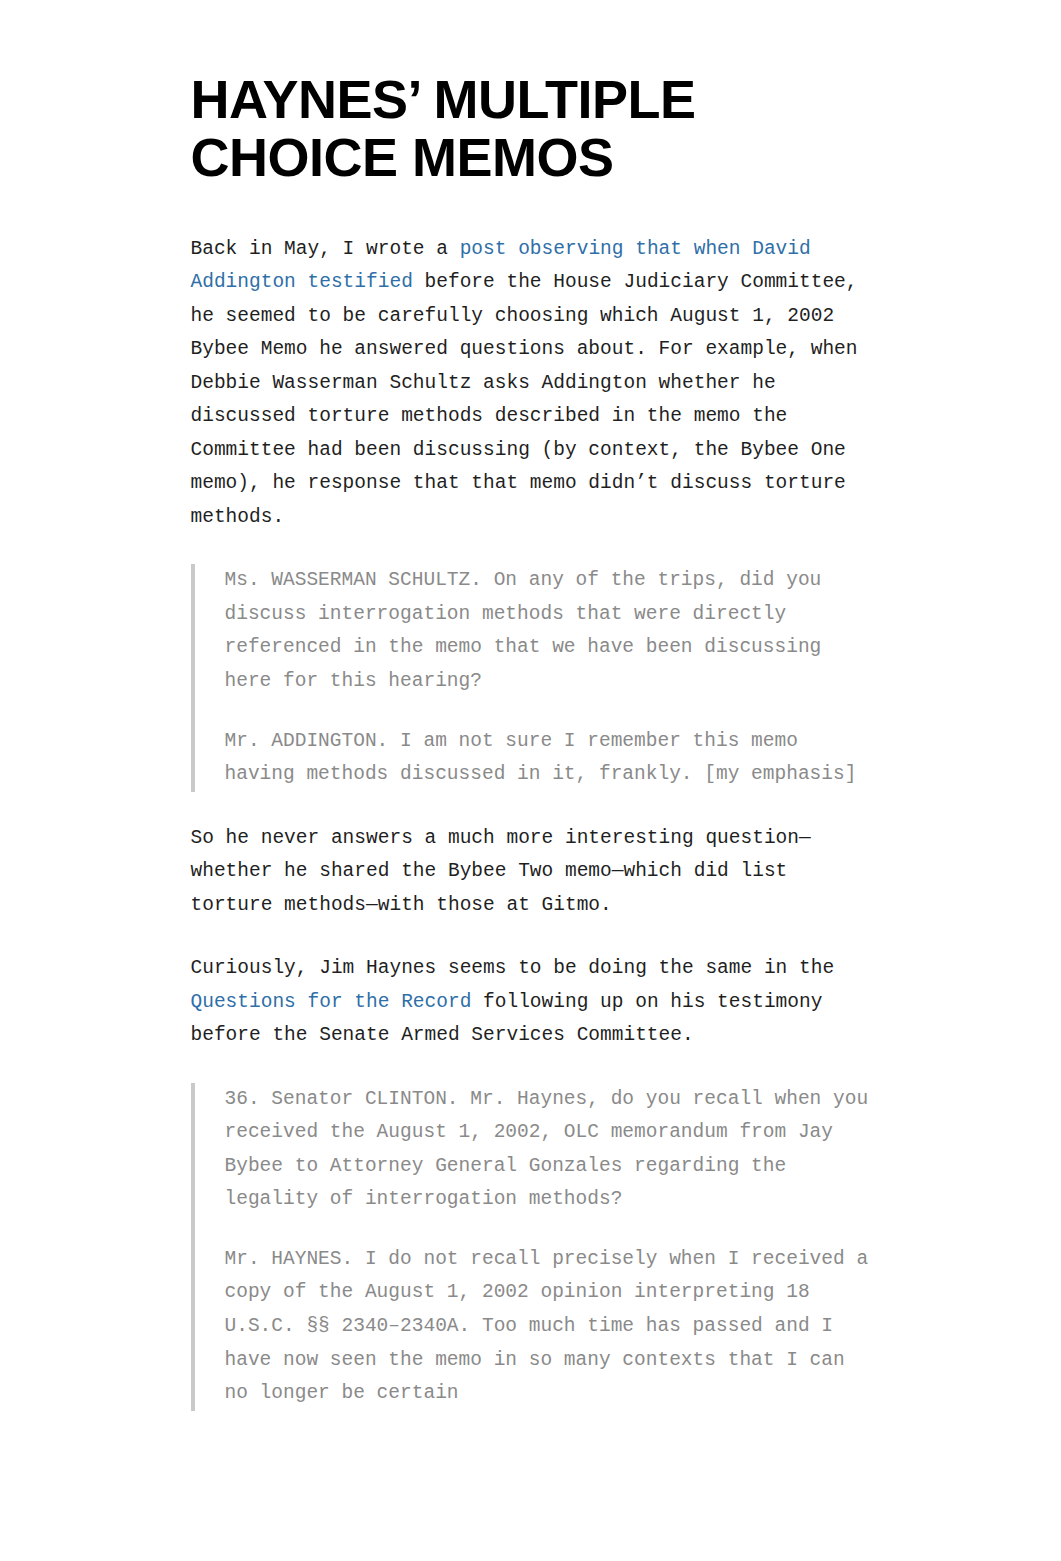HAYNES’ MULTIPLE CHOICE MEMOS
Back in May, I wrote a post observing that when David Addington testified before the House Judiciary Committee, he seemed to be carefully choosing which August 1, 2002 Bybee Memo he answered questions about. For example, when Debbie Wasserman Schultz asks Addington whether he discussed torture methods described in the memo the Committee had been discussing (by context, the Bybee One memo), he response that that memo didn’t discuss torture methods.
Ms. WASSERMAN SCHULTZ. On any of the trips, did you discuss interrogation methods that were directly referenced in the memo that we have been discussing here for this hearing?
Mr. ADDINGTON. I am not sure I remember this memo having methods discussed in it, frankly. [my emphasis]
So he never answers a much more interesting question—whether he shared the Bybee Two memo—which did list torture methods—with those at Gitmo.
Curiously, Jim Haynes seems to be doing the same in the Questions for the Record following up on his testimony before the Senate Armed Services Committee.
36. Senator CLINTON. Mr. Haynes, do you recall when you received the August 1, 2002, OLC memorandum from Jay Bybee to Attorney General Gonzales regarding the legality of interrogation methods?
Mr. HAYNES. I do not recall precisely when I received a copy of the August 1, 2002 opinion interpreting 18 U.S.C. §§ 2340–2340A. Too much time has passed and I have now seen the memo in so many contexts that I can no longer be certain